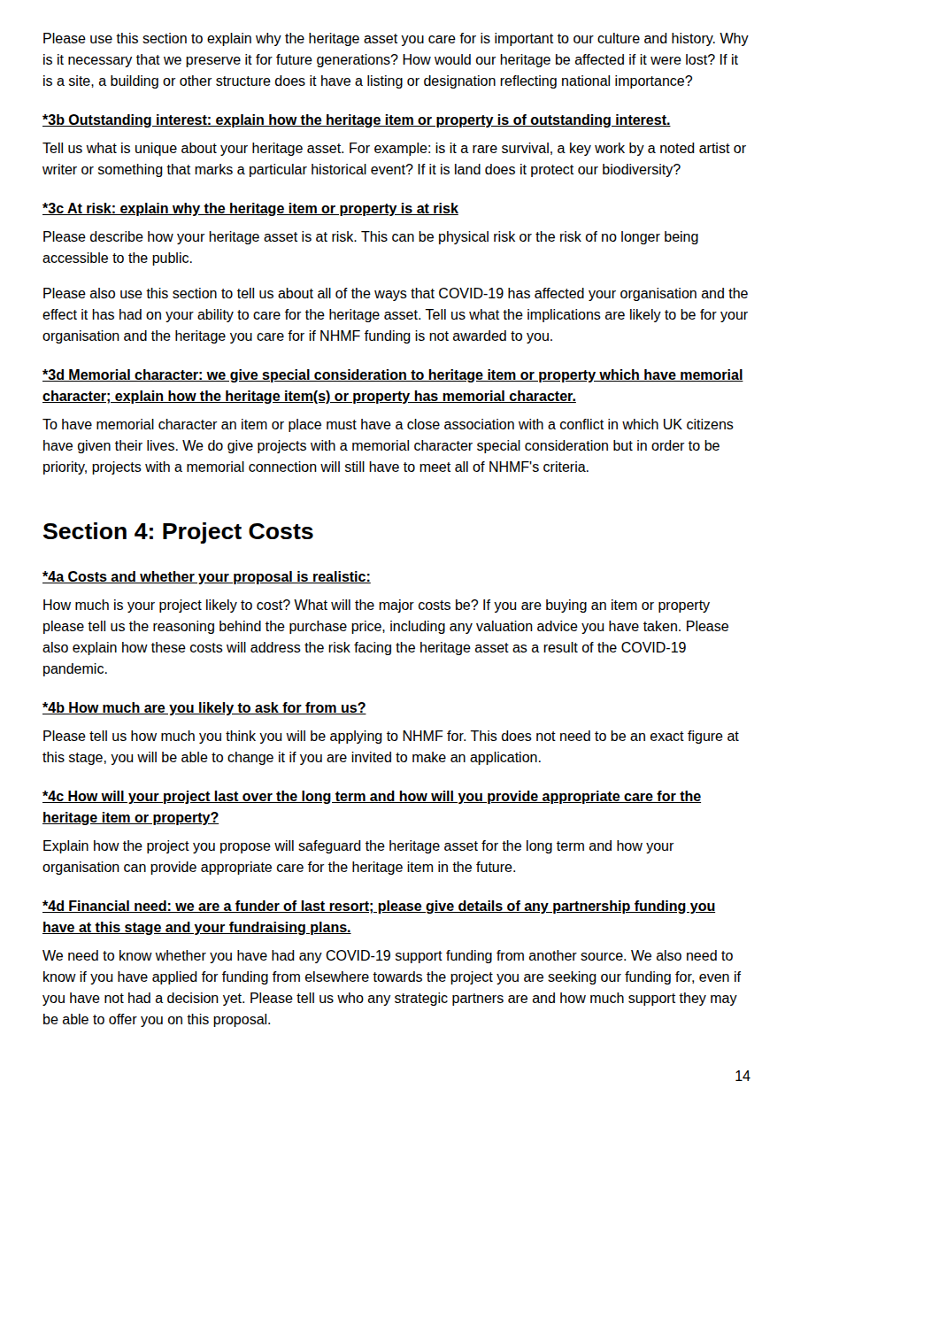Please use this section to explain why the heritage asset you care for is important to our culture and history. Why is it necessary that we preserve it for future generations? How would our heritage be affected if it were lost? If it is a site, a building or other structure does it have a listing or designation reflecting national importance?
*3b Outstanding interest: explain how the heritage item or property is of outstanding interest.
Tell us what is unique about your heritage asset. For example: is it a rare survival, a key work by a noted artist or writer or something that marks a particular historical event? If it is land does it protect our biodiversity?
*3c At risk: explain why the heritage item or property is at risk
Please describe how your heritage asset is at risk. This can be physical risk or the risk of no longer being accessible to the public.
Please also use this section to tell us about all of the ways that COVID-19 has affected your organisation and the effect it has had on your ability to care for the heritage asset. Tell us what the implications are likely to be for your organisation and the heritage you care for if NHMF funding is not awarded to you.
*3d Memorial character: we give special consideration to heritage item or property which have memorial character; explain how the heritage item(s) or property has memorial character.
To have memorial character an item or place must have a close association with a conflict in which UK citizens have given their lives. We do give projects with a memorial character special consideration but in order to be priority, projects with a memorial connection will still have to meet all of NHMF's criteria.
Section 4: Project Costs
*4a Costs and whether your proposal is realistic:
How much is your project likely to cost? What will the major costs be? If you are buying an item or property please tell us the reasoning behind the purchase price, including any valuation advice you have taken. Please also explain how these costs will address the risk facing the heritage asset as a result of the COVID-19 pandemic.
*4b How much are you likely to ask for from us?
Please tell us how much you think you will be applying to NHMF for. This does not need to be an exact figure at this stage, you will be able to change it if you are invited to make an application.
*4c How will your project last over the long term and how will you provide appropriate care for the heritage item or property?
Explain how the project you propose will safeguard the heritage asset for the long term and how your organisation can provide appropriate care for the heritage item in the future.
*4d Financial need: we are a funder of last resort; please give details of any partnership funding you have at this stage and your fundraising plans.
We need to know whether you have had any COVID-19 support funding from another source. We also need to know if you have applied for funding from elsewhere towards the project you are seeking our funding for, even if you have not had a decision yet. Please tell us who any strategic partners are and how much support they may be able to offer you on this proposal.
14